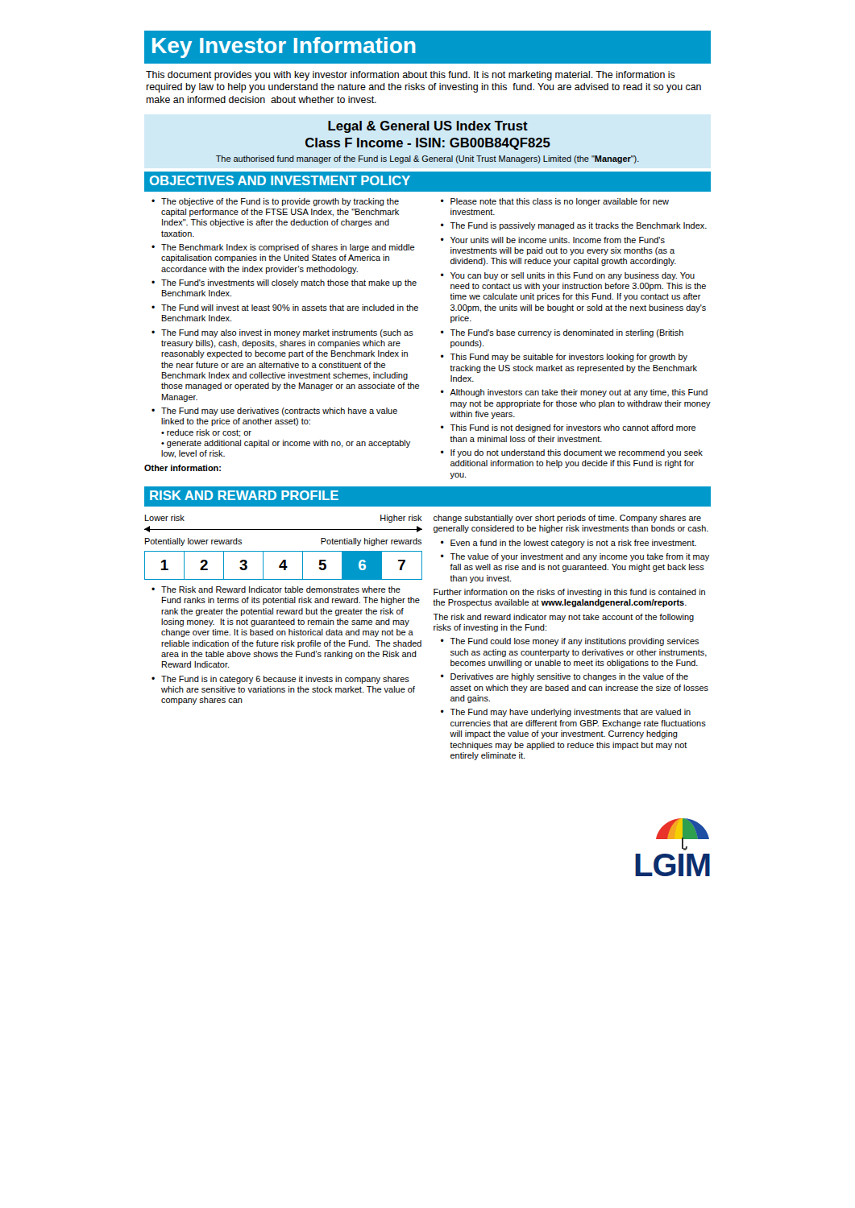Key Investor Information
This document provides you with key investor information about this fund. It is not marketing material. The information is required by law to help you understand the nature and the risks of investing in this fund. You are advised to read it so you can make an informed decision about whether to invest.
Legal & General US Index Trust
Class F Income - ISIN: GB00B84QF825
The authorised fund manager of the Fund is Legal & General (Unit Trust Managers) Limited (the "Manager").
OBJECTIVES AND INVESTMENT POLICY
The objective of the Fund is to provide growth by tracking the capital performance of the FTSE USA Index, the "Benchmark Index". This objective is after the deduction of charges and taxation.
The Benchmark Index is comprised of shares in large and middle capitalisation companies in the United States of America in accordance with the index provider’s methodology.
The Fund's investments will closely match those that make up the Benchmark Index.
The Fund will invest at least 90% in assets that are included in the Benchmark Index.
The Fund may also invest in money market instruments (such as treasury bills), cash, deposits, shares in companies which are reasonably expected to become part of the Benchmark Index in the near future or are an alternative to a constituent of the Benchmark Index and collective investment schemes, including those managed or operated by the Manager or an associate of the Manager.
The Fund may use derivatives (contracts which have a value linked to the price of another asset) to:
• reduce risk or cost; or
• generate additional capital or income with no, or an acceptably low, level of risk.
Other information:
Please note that this class is no longer available for new investment.
The Fund is passively managed as it tracks the Benchmark Index.
Your units will be income units. Income from the Fund's investments will be paid out to you every six months (as a dividend). This will reduce your capital growth accordingly.
You can buy or sell units in this Fund on any business day. You need to contact us with your instruction before 3.00pm. This is the time we calculate unit prices for this Fund. If you contact us after 3.00pm, the units will be bought or sold at the next business day's price.
The Fund's base currency is denominated in sterling (British pounds).
This Fund may be suitable for investors looking for growth by tracking the US stock market as represented by the Benchmark Index.
Although investors can take their money out at any time, this Fund may not be appropriate for those who plan to withdraw their money within five years.
This Fund is not designed for investors who cannot afford more than a minimal loss of their investment.
If you do not understand this document we recommend you seek additional information to help you decide if this Fund is right for you.
RISK AND REWARD PROFILE
Lower risk Higher risk
Potentially lower rewards Potentially higher rewards
| 1 | 2 | 3 | 4 | 5 | 6 | 7 |
The Risk and Reward Indicator table demonstrates where the Fund ranks in terms of its potential risk and reward. The higher the rank the greater the potential reward but the greater the risk of losing money. It is not guaranteed to remain the same and may change over time. It is based on historical data and may not be a reliable indication of the future risk profile of the Fund. The shaded area in the table above shows the Fund’s ranking on the Risk and Reward Indicator.
The Fund is in category 6 because it invests in company shares which are sensitive to variations in the stock market. The value of company shares can
change substantially over short periods of time. Company shares are generally considered to be higher risk investments than bonds or cash.
Even a fund in the lowest category is not a risk free investment.
The value of your investment and any income you take from it may fall as well as rise and is not guaranteed. You might get back less than you invest.
Further information on the risks of investing in this fund is contained in the Prospectus available at www.legalandgeneral.com/reports.
The risk and reward indicator may not take account of the following risks of investing in the Fund:
The Fund could lose money if any institutions providing services such as acting as counterparty to derivatives or other instruments, becomes unwilling or unable to meet its obligations to the Fund.
Derivatives are highly sensitive to changes in the value of the asset on which they are based and can increase the size of losses and gains.
The Fund may have underlying investments that are valued in currencies that are different from GBP. Exchange rate fluctuations will impact the value of your investment. Currency hedging techniques may be applied to reduce this impact but may not entirely eliminate it.
LGIM